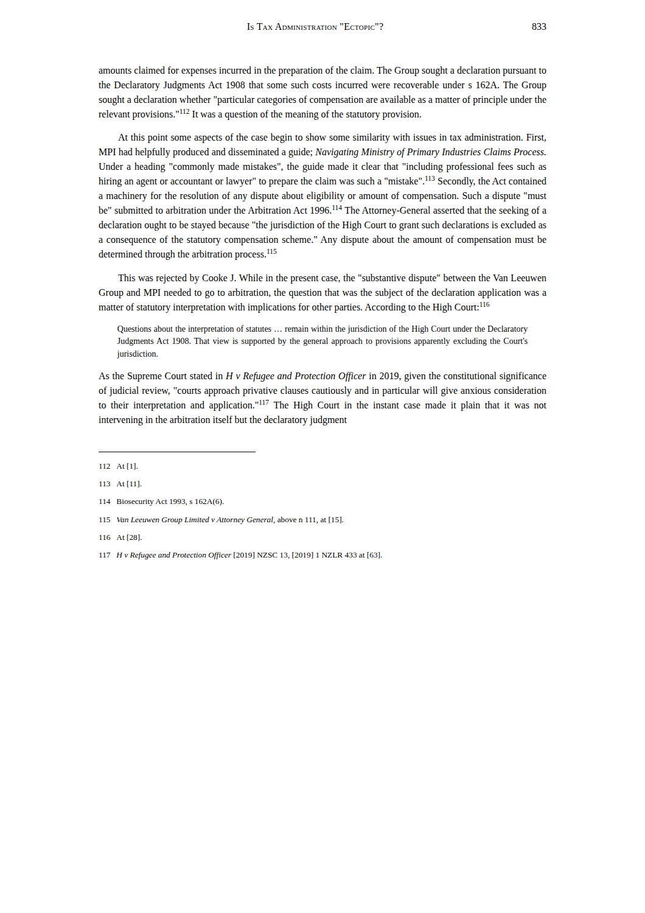Is Tax Administration "Ectopic"? 833
amounts claimed for expenses incurred in the preparation of the claim. The Group sought a declaration pursuant to the Declaratory Judgments Act 1908 that some such costs incurred were recoverable under s 162A. The Group sought a declaration whether "particular categories of compensation are available as a matter of principle under the relevant provisions."112 It was a question of the meaning of the statutory provision.
At this point some aspects of the case begin to show some similarity with issues in tax administration. First, MPI had helpfully produced and disseminated a guide; Navigating Ministry of Primary Industries Claims Process. Under a heading "commonly made mistakes", the guide made it clear that "including professional fees such as hiring an agent or accountant or lawyer" to prepare the claim was such a "mistake".113 Secondly, the Act contained a machinery for the resolution of any dispute about eligibility or amount of compensation. Such a dispute "must be" submitted to arbitration under the Arbitration Act 1996.114 The Attorney-General asserted that the seeking of a declaration ought to be stayed because "the jurisdiction of the High Court to grant such declarations is excluded as a consequence of the statutory compensation scheme." Any dispute about the amount of compensation must be determined through the arbitration process.115
This was rejected by Cooke J. While in the present case, the "substantive dispute" between the Van Leeuwen Group and MPI needed to go to arbitration, the question that was the subject of the declaration application was a matter of statutory interpretation with implications for other parties. According to the High Court:116
Questions about the interpretation of statutes … remain within the jurisdiction of the High Court under the Declaratory Judgments Act 1908. That view is supported by the general approach to provisions apparently excluding the Court's jurisdiction.
As the Supreme Court stated in H v Refugee and Protection Officer in 2019, given the constitutional significance of judicial review, "courts approach privative clauses cautiously and in particular will give anxious consideration to their interpretation and application."117 The High Court in the instant case made it plain that it was not intervening in the arbitration itself but the declaratory judgment
112 At [1].
113 At [11].
114 Biosecurity Act 1993, s 162A(6).
115 Van Leeuwen Group Limited v Attorney General, above n 111, at [15].
116 At [28].
117 H v Refugee and Protection Officer [2019] NZSC 13, [2019] 1 NZLR 433 at [63].